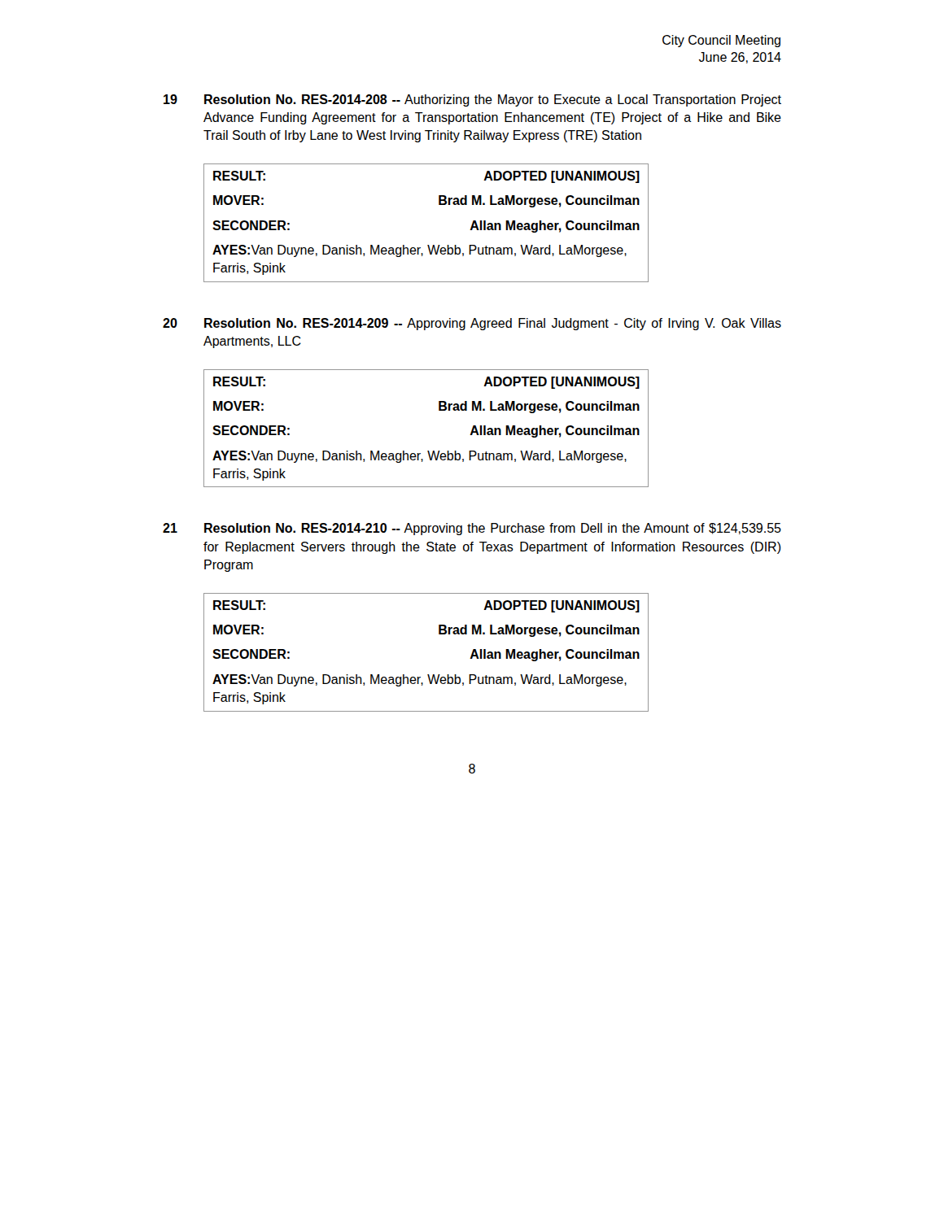City Council Meeting
June 26, 2014
19
Resolution No. RES-2014-208 -- Authorizing the Mayor to Execute a Local Transportation Project Advance Funding Agreement for a Transportation Enhancement (TE) Project of a Hike and Bike Trail South of Irby Lane to West Irving Trinity Railway Express (TRE) Station
| RESULT: | ADOPTED [UNANIMOUS] |
| MOVER: | Brad M. LaMorgese, Councilman |
| SECONDER: | Allan Meagher, Councilman |
| AYES: Van Duyne, Danish, Meagher, Webb, Putnam, Ward, LaMorgese, Farris, Spink |
20
Resolution No. RES-2014-209 -- Approving Agreed Final Judgment - City of Irving V. Oak Villas Apartments, LLC
| RESULT: | ADOPTED [UNANIMOUS] |
| MOVER: | Brad M. LaMorgese, Councilman |
| SECONDER: | Allan Meagher, Councilman |
| AYES: Van Duyne, Danish, Meagher, Webb, Putnam, Ward, LaMorgese, Farris, Spink |
21
Resolution No. RES-2014-210 -- Approving the Purchase from Dell in the Amount of $124,539.55 for Replacment Servers through the State of Texas Department of Information Resources (DIR) Program
| RESULT: | ADOPTED [UNANIMOUS] |
| MOVER: | Brad M. LaMorgese, Councilman |
| SECONDER: | Allan Meagher, Councilman |
| AYES: Van Duyne, Danish, Meagher, Webb, Putnam, Ward, LaMorgese, Farris, Spink |
8